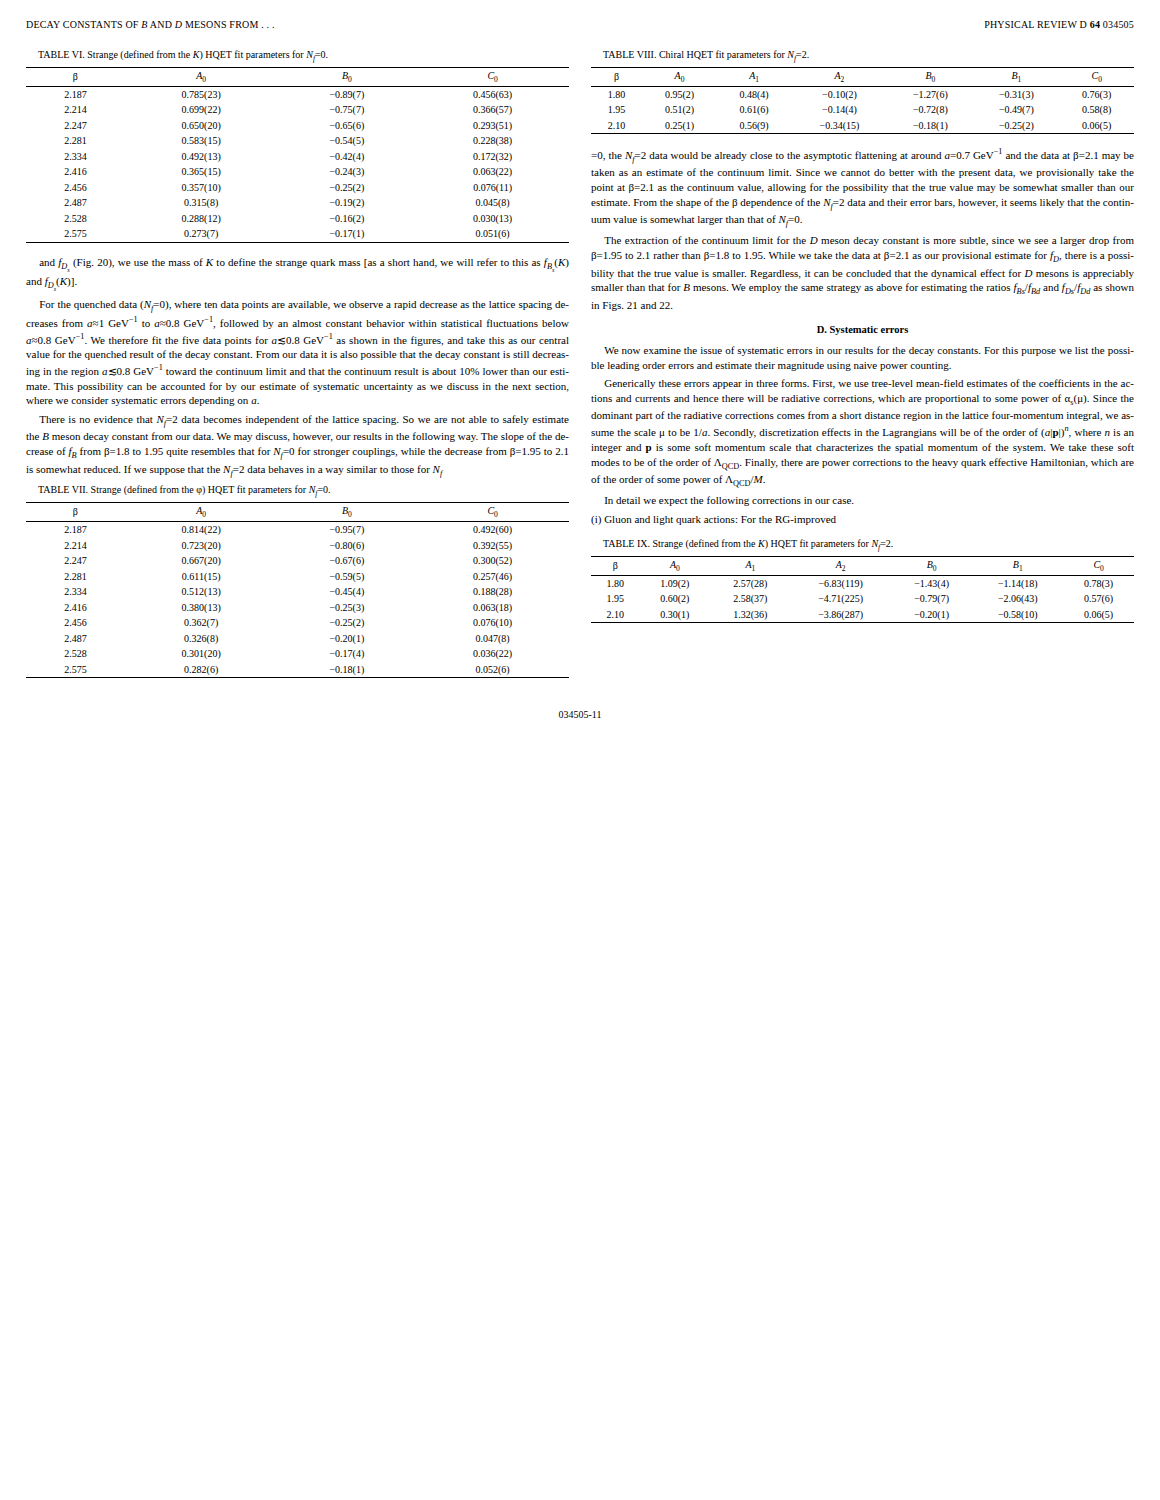Decay constants of B and D mesons from . . .
Physical Review D 64 034505
TABLE VI. Strange (defined from the K) HQET fit parameters for Nf=0.
| β | A 0 | B 0 | C 0 |
| --- | --- | --- | --- |
| 2.187 | 0.785(23) | −0.89(7) | 0.456(63) |
| 2.214 | 0.699(22) | −0.75(7) | 0.366(57) |
| 2.247 | 0.650(20) | −0.65(6) | 0.293(51) |
| 2.281 | 0.583(15) | −0.54(5) | 0.228(38) |
| 2.334 | 0.492(13) | −0.42(4) | 0.172(32) |
| 2.416 | 0.365(15) | −0.24(3) | 0.063(22) |
| 2.456 | 0.357(10) | −0.25(2) | 0.076(11) |
| 2.487 | 0.315(8) | −0.19(2) | 0.045(8) |
| 2.528 | 0.288(12) | −0.16(2) | 0.030(13) |
| 2.575 | 0.273(7) | −0.17(1) | 0.051(6) |
and fDs (Fig. 20), we use the mass of K to define the strange quark mass [as a short hand, we will refer to this as fBs(K) and fDs(K)].
For the quenched data (Nf=0), where ten data points are available, we observe a rapid decrease as the lattice spacing decreases from a≈1 GeV−1 to a≈0.8 GeV−1, followed by an almost constant behavior within statistical fluctuations below a≈0.8 GeV−1. We therefore fit the five data points for a≲0.8 GeV−1 as shown in the figures, and take this as our central value for the quenched result of the decay constant. From our data it is also possible that the decay constant is still decreasing in the region a≲0.8 GeV−1 toward the continuum limit and that the continuum result is about 10% lower than our estimate. This possibility can be accounted for by our estimate of systematic uncertainty as we discuss in the next section, where we consider systematic errors depending on a.
There is no evidence that Nf=2 data becomes independent of the lattice spacing. So we are not able to safely estimate the B meson decay constant from our data. We may discuss, however, our results in the following way. The slope of the decrease of fB from β=1.8 to 1.95 quite resembles that for Nf=0 for stronger couplings, while the decrease from β=1.95 to 2.1 is somewhat reduced. If we suppose that the Nf=2 data behaves in a way similar to those for Nf
TABLE VII. Strange (defined from the φ) HQET fit parameters for Nf=0.
| β | A 0 | B 0 | C 0 |
| --- | --- | --- | --- |
| 2.187 | 0.814(22) | −0.95(7) | 0.492(60) |
| 2.214 | 0.723(20) | −0.80(6) | 0.392(55) |
| 2.247 | 0.667(20) | −0.67(6) | 0.300(52) |
| 2.281 | 0.611(15) | −0.59(5) | 0.257(46) |
| 2.334 | 0.512(13) | −0.45(4) | 0.188(28) |
| 2.416 | 0.380(13) | −0.25(3) | 0.063(18) |
| 2.456 | 0.362(7) | −0.25(2) | 0.076(10) |
| 2.487 | 0.326(8) | −0.20(1) | 0.047(8) |
| 2.528 | 0.301(20) | −0.17(4) | 0.036(22) |
| 2.575 | 0.282(6) | −0.18(1) | 0.052(6) |
TABLE VIII. Chiral HQET fit parameters for Nf=2.
| β | A 0 | A 1 | A 2 | B 0 | B 1 | C 0 |
| --- | --- | --- | --- | --- | --- | --- |
| 1.80 | 0.95(2) | 0.48(4) | −0.10(2) | −1.27(6) | −0.31(3) | 0.76(3) |
| 1.95 | 0.51(2) | 0.61(6) | −0.14(4) | −0.72(8) | −0.49(7) | 0.58(8) |
| 2.10 | 0.25(1) | 0.56(9) | −0.34(15) | −0.18(1) | −0.25(2) | 0.06(5) |
=0, the Nf=2 data would be already close to the asymptotic flattening at around a=0.7 GeV−1 and the data at β=2.1 may be taken as an estimate of the continuum limit. Since we cannot do better with the present data, we provisionally take the point at β=2.1 as the continuum value, allowing for the possibility that the true value may be somewhat smaller than our estimate. From the shape of the β dependence of the Nf=2 data and their error bars, however, it seems likely that the continuum value is somewhat larger than that of Nf=0.
The extraction of the continuum limit for the D meson decay constant is more subtle, since we see a larger drop from β=1.95 to 2.1 rather than β=1.8 to 1.95. While we take the data at β=2.1 as our provisional estimate for fD, there is a possibility that the true value is smaller. Regardless, it can be concluded that the dynamical effect for D mesons is appreciably smaller than that for B mesons. We employ the same strategy as above for estimating the ratios fBs/fBd and fDs/fDd as shown in Figs. 21 and 22.
D. Systematic errors
We now examine the issue of systematic errors in our results for the decay constants. For this purpose we list the possible leading order errors and estimate their magnitude using naive power counting.
Generically these errors appear in three forms. First, we use tree-level mean-field estimates of the coefficients in the actions and currents and hence there will be radiative corrections, which are proportional to some power of αs(μ). Since the dominant part of the radiative corrections comes from a short distance region in the lattice four-momentum integral, we assume the scale μ to be 1/a. Secondly, discretization effects in the Lagrangians will be of the order of (a|p|)n, where n is an integer and p is some soft momentum scale that characterizes the spatial momentum of the system. We take these soft modes to be of the order of ΛQCD. Finally, there are power corrections to the heavy quark effective Hamiltonian, which are of the order of some power of ΛQCD/M.
In detail we expect the following corrections in our case.
(i) Gluon and light quark actions: For the RG-improved
TABLE IX. Strange (defined from the K) HQET fit parameters for Nf=2.
| β | A 0 | A 1 | A 2 | B 0 | B 1 | C 0 |
| --- | --- | --- | --- | --- | --- | --- |
| 1.80 | 1.09(2) | 2.57(28) | −6.83(119) | −1.43(4) | −1.14(18) | 0.78(3) |
| 1.95 | 0.60(2) | 2.58(37) | −4.71(225) | −0.79(7) | −2.06(43) | 0.57(6) |
| 2.10 | 0.30(1) | 1.32(36) | −3.86(287) | −0.20(1) | −0.58(10) | 0.06(5) |
034505-11